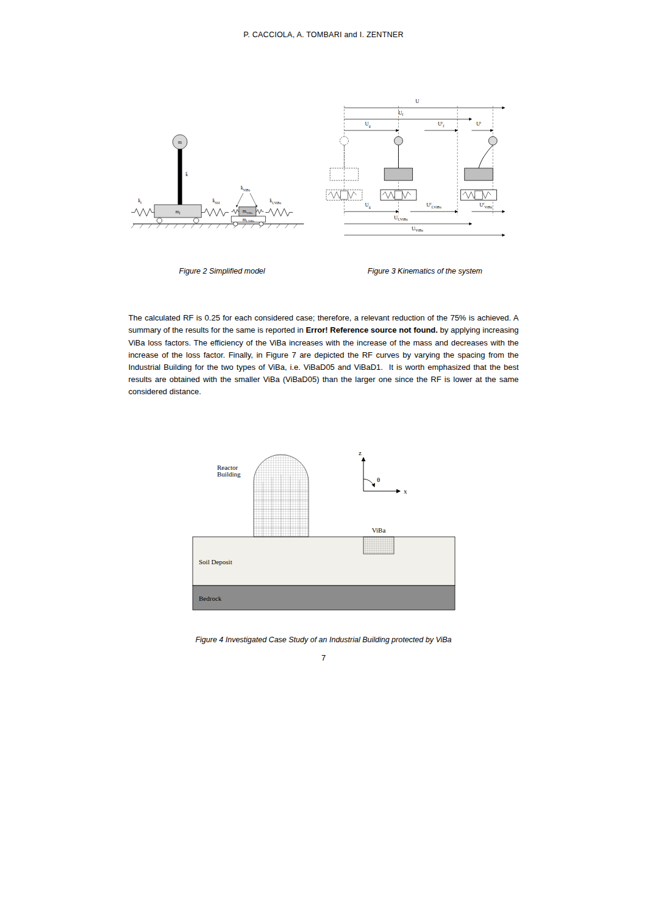P. CACCIOLA, A. TOMBARI and I. ZENTNER
m k̄ mf k̄f k̄SSI mViBa k̄ViBa mf,ViBa k̄f,ViBa
U Uf Ug Urf Ur Ug Urf,ViBa UrViBa Uf,ViBa UViBa
Figure 2 Simplified model
Figure 3 Kinematics of the system
The calculated RF is 0.25 for each considered case; therefore, a relevant reduction of the 75% is achieved. A summary of the results for the same is reported in Error! Reference source not found. by applying increasing ViBa loss factors. The efficiency of the ViBa increases with the increase of the mass and decreases with the increase of the loss factor. Finally, in Figure 7 are depicted the RF curves by varying the spacing from the Industrial Building for the two types of ViBa, i.e. ViBaD05 and ViBaD1. It is worth emphasized that the best results are obtained with the smaller ViBa (ViBaD05) than the larger one since the RF is lower at the same considered distance.
Reactor Building ViBa Soil Deposit Bedrock z x θ
Figure 4 Investigated Case Study of an Industrial Building protected by ViBa
7